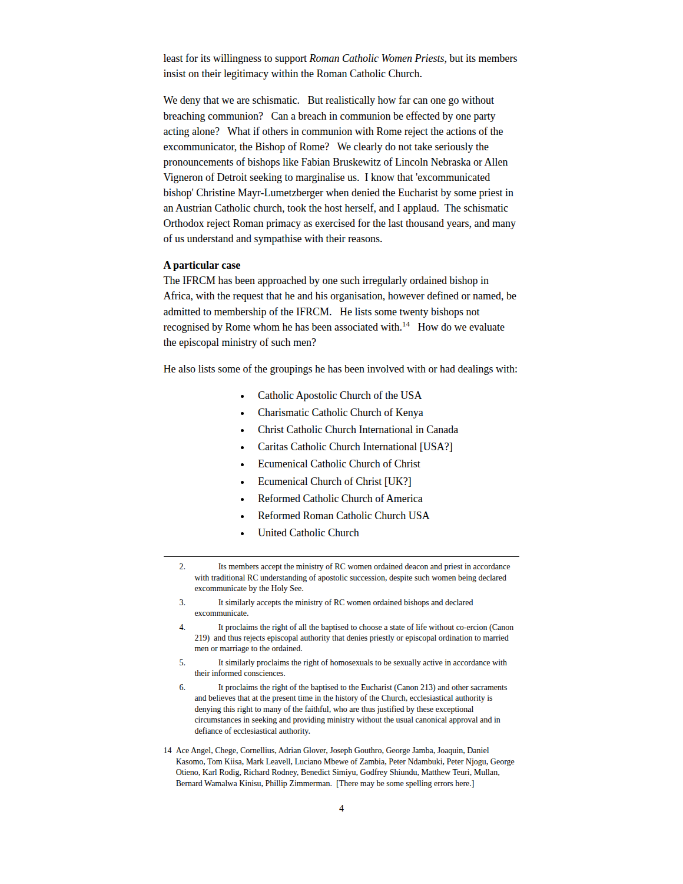least for its willingness to support Roman Catholic Women Priests, but its members insist on their legitimacy within the Roman Catholic Church.
We deny that we are schismatic. But realistically how far can one go without breaching communion? Can a breach in communion be effected by one party acting alone? What if others in communion with Rome reject the actions of the excommunicator, the Bishop of Rome? We clearly do not take seriously the pronouncements of bishops like Fabian Bruskewitz of Lincoln Nebraska or Allen Vigneron of Detroit seeking to marginalise us. I know that 'excommunicated bishop' Christine Mayr-Lumetzberger when denied the Eucharist by some priest in an Austrian Catholic church, took the host herself, and I applaud. The schismatic Orthodox reject Roman primacy as exercised for the last thousand years, and many of us understand and sympathise with their reasons.
A particular case
The IFRCM has been approached by one such irregularly ordained bishop in Africa, with the request that he and his organisation, however defined or named, be admitted to membership of the IFRCM. He lists some twenty bishops not recognised by Rome whom he has been associated with.14 How do we evaluate the episcopal ministry of such men?
He also lists some of the groupings he has been involved with or had dealings with:
Catholic Apostolic Church of the USA
Charismatic Catholic Church of Kenya
Christ Catholic Church International in Canada
Caritas Catholic Church International [USA?]
Ecumenical Catholic Church of Christ
Ecumenical Church of Christ [UK?]
Reformed Catholic Church of America
Reformed Roman Catholic Church USA
United Catholic Church
2.
Its members accept the ministry of RC women ordained deacon and priest in accordance with traditional RC understanding of apostolic succession, despite such women being declared excommunicate by the Holy See.
3.
It similarly accepts the ministry of RC women ordained bishops and declared excommunicate.
4.
It proclaims the right of all the baptised to choose a state of life without co-ercion (Canon 219) and thus rejects episcopal authority that denies priestly or episcopal ordination to married men or marriage to the ordained.
5.
It similarly proclaims the right of homosexuals to be sexually active in accordance with their informed consciences.
6.
It proclaims the right of the baptised to the Eucharist (Canon 213) and other sacraments and believes that at the present time in the history of the Church, ecclesiastical authority is denying this right to many of the faithful, who are thus justified by these exceptional circumstances in seeking and providing ministry without the usual canonical approval and in defiance of ecclesiastical authority.
14
Ace Angel, Chege, Cornellius, Adrian Glover, Joseph Gouthro, George Jamba, Joaquin, Daniel Kasomo, Tom Kiisa, Mark Leavell, Luciano Mbewe of Zambia, Peter Ndambuki, Peter Njogu, George Otieno, Karl Rodig, Richard Rodney, Benedict Simiyu, Godfrey Shiundu, Matthew Teuri, Mullan, Bernard Wamalwa Kinisu, Phillip Zimmerman. [There may be some spelling errors here.]
4